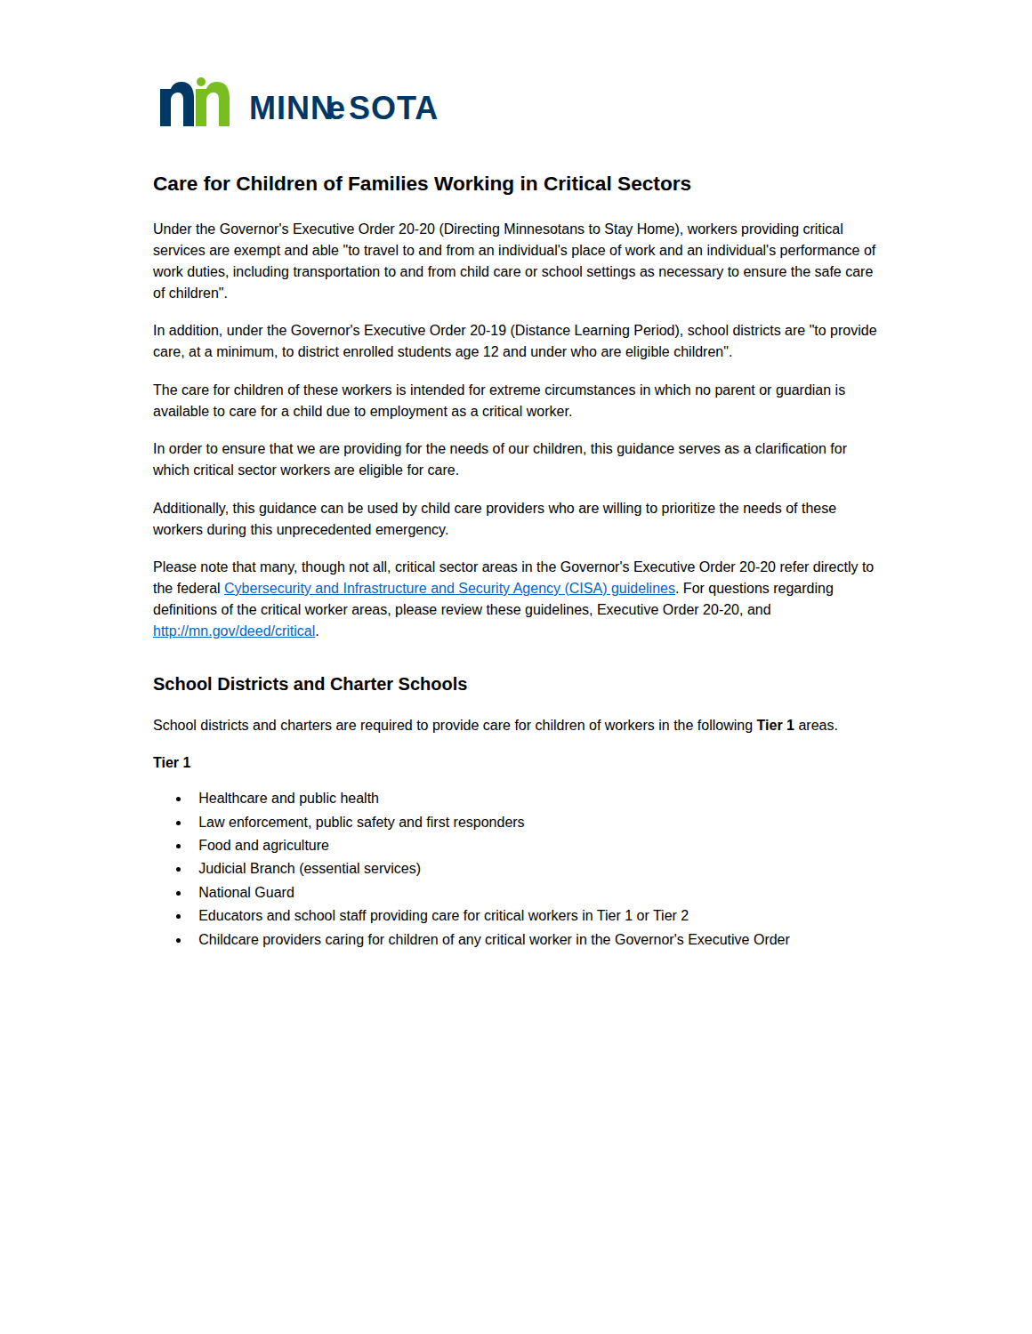MINN e SOTA
Care for Children of Families Working in Critical Sectors
Under the Governor's Executive Order 20-20 (Directing Minnesotans to Stay Home), workers providing critical services are exempt and able "to travel to and from an individual's place of work and an individual's performance of work duties, including transportation to and from child care or school settings as necessary to ensure the safe care of children".
In addition, under the Governor's Executive Order 20-19 (Distance Learning Period), school districts are "to provide care, at a minimum, to district enrolled students age 12 and under who are eligible children".
The care for children of these workers is intended for extreme circumstances in which no parent or guardian is available to care for a child due to employment as a critical worker.
In order to ensure that we are providing for the needs of our children, this guidance serves as a clarification for which critical sector workers are eligible for care.
Additionally, this guidance can be used by child care providers who are willing to prioritize the needs of these workers during this unprecedented emergency.
Please note that many, though not all, critical sector areas in the Governor's Executive Order 20-20 refer directly to the federal Cybersecurity and Infrastructure and Security Agency (CISA) guidelines. For questions regarding definitions of the critical worker areas, please review these guidelines, Executive Order 20-20, and http://mn.gov/deed/critical.
School Districts and Charter Schools
School districts and charters are required to provide care for children of workers in the following Tier 1 areas.
Tier 1
Healthcare and public health
Law enforcement, public safety and first responders
Food and agriculture
Judicial Branch (essential services)
National Guard
Educators and school staff providing care for critical workers in Tier 1 or Tier 2
Childcare providers caring for children of any critical worker in the Governor's Executive Order